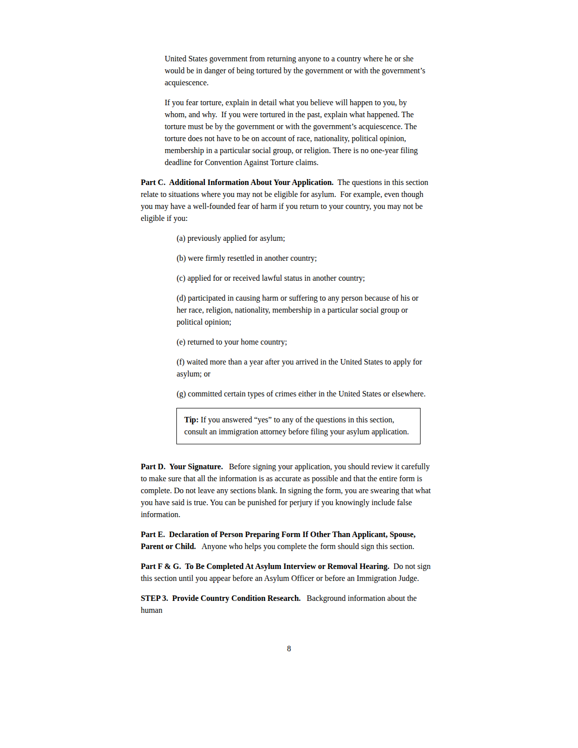United States government from returning anyone to a country where he or she would be in danger of being tortured by the government or with the government’s acquiescence.
If you fear torture, explain in detail what you believe will happen to you, by whom, and why. If you were tortured in the past, explain what happened. The torture must be by the government or with the government’s acquiescence. The torture does not have to be on account of race, nationality, political opinion, membership in a particular social group, or religion. There is no one-year filing deadline for Convention Against Torture claims.
Part C. Additional Information About Your Application. The questions in this section relate to situations where you may not be eligible for asylum. For example, even though you may have a well-founded fear of harm if you return to your country, you may not be eligible if you:
(a) previously applied for asylum;
(b) were firmly resettled in another country;
(c) applied for or received lawful status in another country;
(d) participated in causing harm or suffering to any person because of his or her race, religion, nationality, membership in a particular social group or political opinion;
(e) returned to your home country;
(f) waited more than a year after you arrived in the United States to apply for asylum; or
(g) committed certain types of crimes either in the United States or elsewhere.
Tip: If you answered “yes” to any of the questions in this section, consult an immigration attorney before filing your asylum application.
Part D. Your Signature. Before signing your application, you should review it carefully to make sure that all the information is as accurate as possible and that the entire form is complete. Do not leave any sections blank. In signing the form, you are swearing that what you have said is true. You can be punished for perjury if you knowingly include false information.
Part E. Declaration of Person Preparing Form If Other Than Applicant, Spouse, Parent or Child. Anyone who helps you complete the form should sign this section.
Part F & G. To Be Completed At Asylum Interview or Removal Hearing. Do not sign this section until you appear before an Asylum Officer or before an Immigration Judge.
STEP 3. Provide Country Condition Research. Background information about the human
8